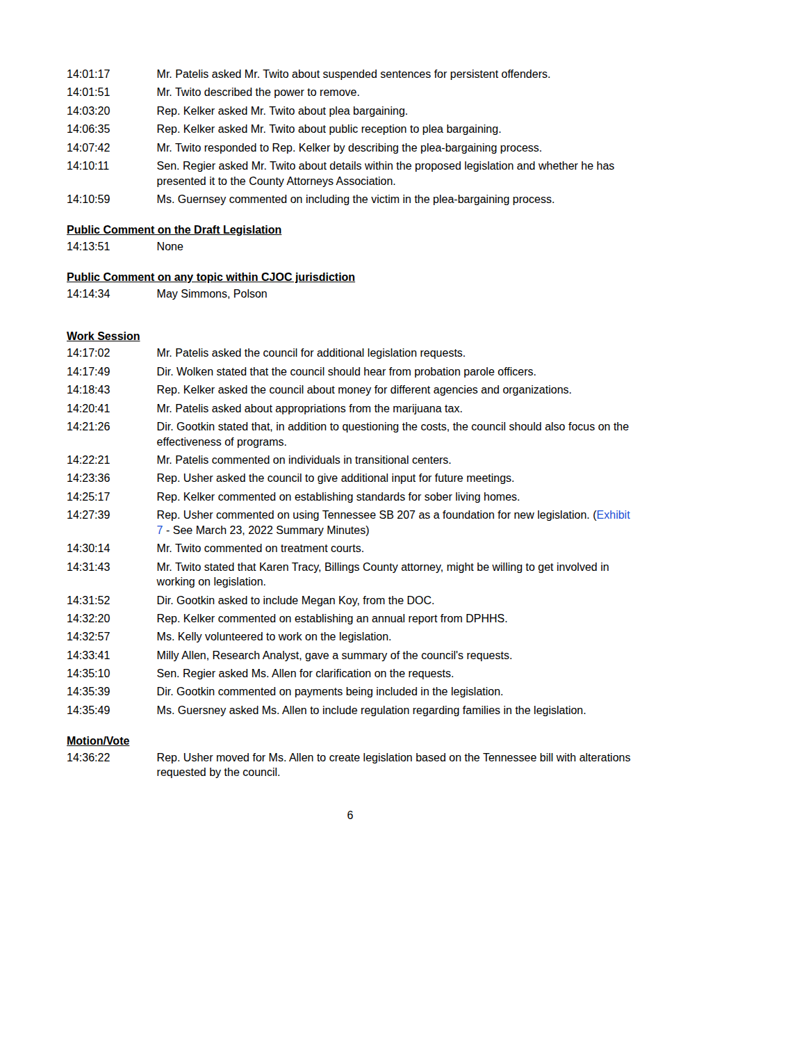| 14:01:17 | Mr. Patelis asked Mr. Twito about suspended sentences for persistent offenders. |
| 14:01:51 | Mr. Twito described the power to remove. |
| 14:03:20 | Rep. Kelker asked Mr. Twito about plea bargaining. |
| 14:06:35 | Rep. Kelker asked Mr. Twito about public reception to plea bargaining. |
| 14:07:42 | Mr. Twito responded to Rep. Kelker by describing the plea-bargaining process. |
| 14:10:11 | Sen. Regier asked Mr. Twito about details within the proposed legislation and whether he has presented it to the County Attorneys Association. |
| 14:10:59 | Ms. Guernsey commented on including the victim in the plea-bargaining process. |
Public Comment on the Draft Legislation
| 14:13:51 | None |
Public Comment on any topic within CJOC jurisdiction
| 14:14:34 | May Simmons, Polson |
Work Session
| 14:17:02 | Mr. Patelis asked the council for additional legislation requests. |
| 14:17:49 | Dir. Wolken stated that the council should hear from probation parole officers. |
| 14:18:43 | Rep. Kelker asked the council about money for different agencies and organizations. |
| 14:20:41 | Mr. Patelis asked about appropriations from the marijuana tax. |
| 14:21:26 | Dir. Gootkin stated that, in addition to questioning the costs, the council should also focus on the effectiveness of programs. |
| 14:22:21 | Mr. Patelis commented on individuals in transitional centers. |
| 14:23:36 | Rep. Usher asked the council to give additional input for future meetings. |
| 14:25:17 | Rep. Kelker commented on establishing standards for sober living homes. |
| 14:27:39 | Rep. Usher commented on using Tennessee SB 207 as a foundation for new legislation. ( Exhibit 7 - See March 23, 2022 Summary Minutes) |
| 14:30:14 | Mr. Twito commented on treatment courts. |
| 14:31:43 | Mr. Twito stated that Karen Tracy, Billings County attorney, might be willing to get involved in working on legislation. |
| 14:31:52 | Dir. Gootkin asked to include Megan Koy, from the DOC. |
| 14:32:20 | Rep. Kelker commented on establishing an annual report from DPHHS. |
| 14:32:57 | Ms. Kelly volunteered to work on the legislation. |
| 14:33:41 | Milly Allen, Research Analyst, gave a summary of the council's requests. |
| 14:35:10 | Sen. Regier asked Ms. Allen for clarification on the requests. |
| 14:35:39 | Dir. Gootkin commented on payments being included in the legislation. |
| 14:35:49 | Ms. Guersney asked Ms. Allen to include regulation regarding families in the legislation. |
Motion/Vote
| 14:36:22 | Rep. Usher moved for Ms. Allen to create legislation based on the Tennessee bill with alterations requested by the council. |
6